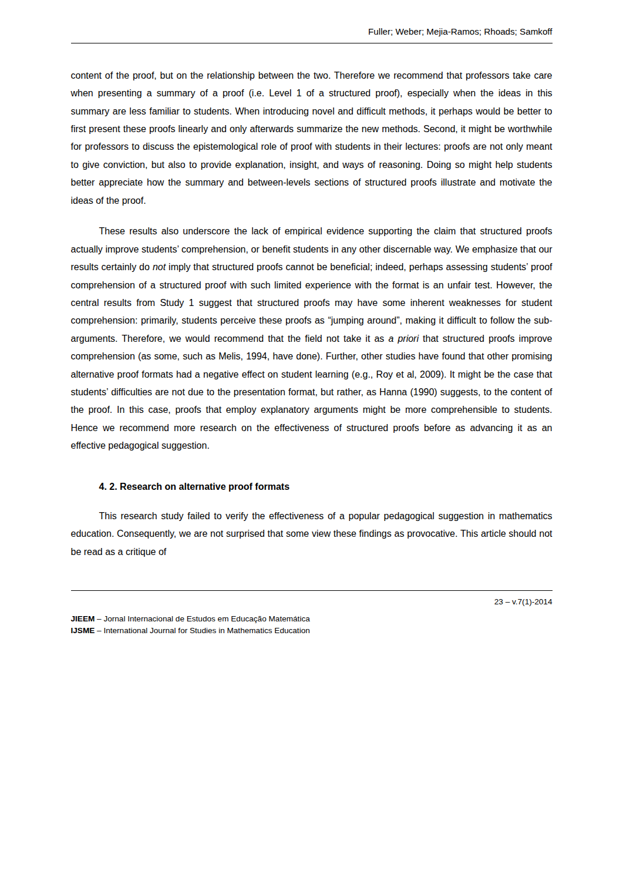Fuller; Weber; Mejia-Ramos; Rhoads; Samkoff
content of the proof, but on the relationship between the two. Therefore we recommend that professors take care when presenting a summary of a proof (i.e. Level 1 of a structured proof), especially when the ideas in this summary are less familiar to students. When introducing novel and difficult methods, it perhaps would be better to first present these proofs linearly and only afterwards summarize the new methods. Second, it might be worthwhile for professors to discuss the epistemological role of proof with students in their lectures: proofs are not only meant to give conviction, but also to provide explanation, insight, and ways of reasoning. Doing so might help students better appreciate how the summary and between-levels sections of structured proofs illustrate and motivate the ideas of the proof.
These results also underscore the lack of empirical evidence supporting the claim that structured proofs actually improve students’ comprehension, or benefit students in any other discernable way. We emphasize that our results certainly do not imply that structured proofs cannot be beneficial; indeed, perhaps assessing students’ proof comprehension of a structured proof with such limited experience with the format is an unfair test. However, the central results from Study 1 suggest that structured proofs may have some inherent weaknesses for student comprehension: primarily, students perceive these proofs as “jumping around”, making it difficult to follow the sub-arguments. Therefore, we would recommend that the field not take it as a priori that structured proofs improve comprehension (as some, such as Melis, 1994, have done). Further, other studies have found that other promising alternative proof formats had a negative effect on student learning (e.g., Roy et al, 2009). It might be the case that students’ difficulties are not due to the presentation format, but rather, as Hanna (1990) suggests, to the content of the proof. In this case, proofs that employ explanatory arguments might be more comprehensible to students. Hence we recommend more research on the effectiveness of structured proofs before as advancing it as an effective pedagogical suggestion.
4. 2. Research on alternative proof formats
This research study failed to verify the effectiveness of a popular pedagogical suggestion in mathematics education. Consequently, we are not surprised that some view these findings as provocative. This article should not be read as a critique of
23 – v.7(1)-2014
JIEEM – Jornal Internacional de Estudos em Educação Matemática
IJSME – International Journal for Studies in Mathematics Education